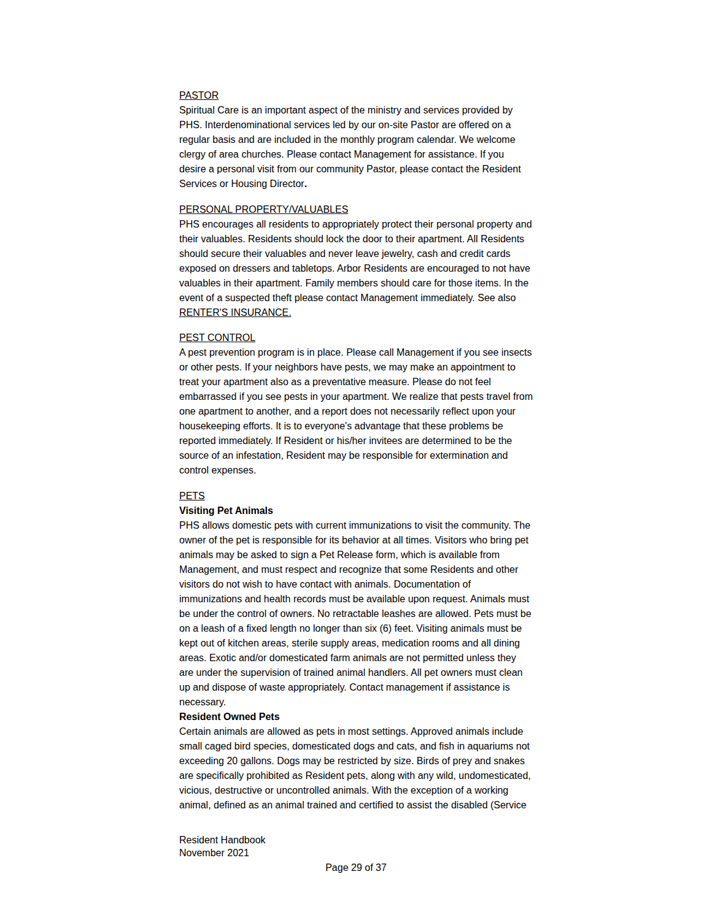PASTOR
Spiritual Care is an important aspect of the ministry and services provided by PHS. Interdenominational services led by our on-site Pastor are offered on a regular basis and are included in the monthly program calendar. We welcome clergy of area churches. Please contact Management for assistance. If you desire a personal visit from our community Pastor, please contact the Resident Services or Housing Director.
PERSONAL PROPERTY/VALUABLES
PHS encourages all residents to appropriately protect their personal property and their valuables. Residents should lock the door to their apartment. All Residents should secure their valuables and never leave jewelry, cash and credit cards exposed on dressers and tabletops. Arbor Residents are encouraged to not have valuables in their apartment. Family members should care for those items. In the event of a suspected theft please contact Management immediately. See also RENTER'S INSURANCE.
PEST CONTROL
A pest prevention program is in place. Please call Management if you see insects or other pests. If your neighbors have pests, we may make an appointment to treat your apartment also as a preventative measure. Please do not feel embarrassed if you see pests in your apartment. We realize that pests travel from one apartment to another, and a report does not necessarily reflect upon your housekeeping efforts. It is to everyone's advantage that these problems be reported immediately. If Resident or his/her invitees are determined to be the source of an infestation, Resident may be responsible for extermination and control expenses.
PETS
Visiting Pet Animals
PHS allows domestic pets with current immunizations to visit the community. The owner of the pet is responsible for its behavior at all times. Visitors who bring pet animals may be asked to sign a Pet Release form, which is available from Management, and must respect and recognize that some Residents and other visitors do not wish to have contact with animals. Documentation of immunizations and health records must be available upon request. Animals must be under the control of owners. No retractable leashes are allowed. Pets must be on a leash of a fixed length no longer than six (6) feet. Visiting animals must be kept out of kitchen areas, sterile supply areas, medication rooms and all dining areas. Exotic and/or domesticated farm animals are not permitted unless they are under the supervision of trained animal handlers. All pet owners must clean up and dispose of waste appropriately. Contact management if assistance is necessary.
Resident Owned Pets
Certain animals are allowed as pets in most settings. Approved animals include small caged bird species, domesticated dogs and cats, and fish in aquariums not exceeding 20 gallons. Dogs may be restricted by size. Birds of prey and snakes are specifically prohibited as Resident pets, along with any wild, undomesticated, vicious, destructive or uncontrolled animals. With the exception of a working animal, defined as an animal trained and certified to assist the disabled (Service
Resident Handbook
November 2021
Page 29 of 37